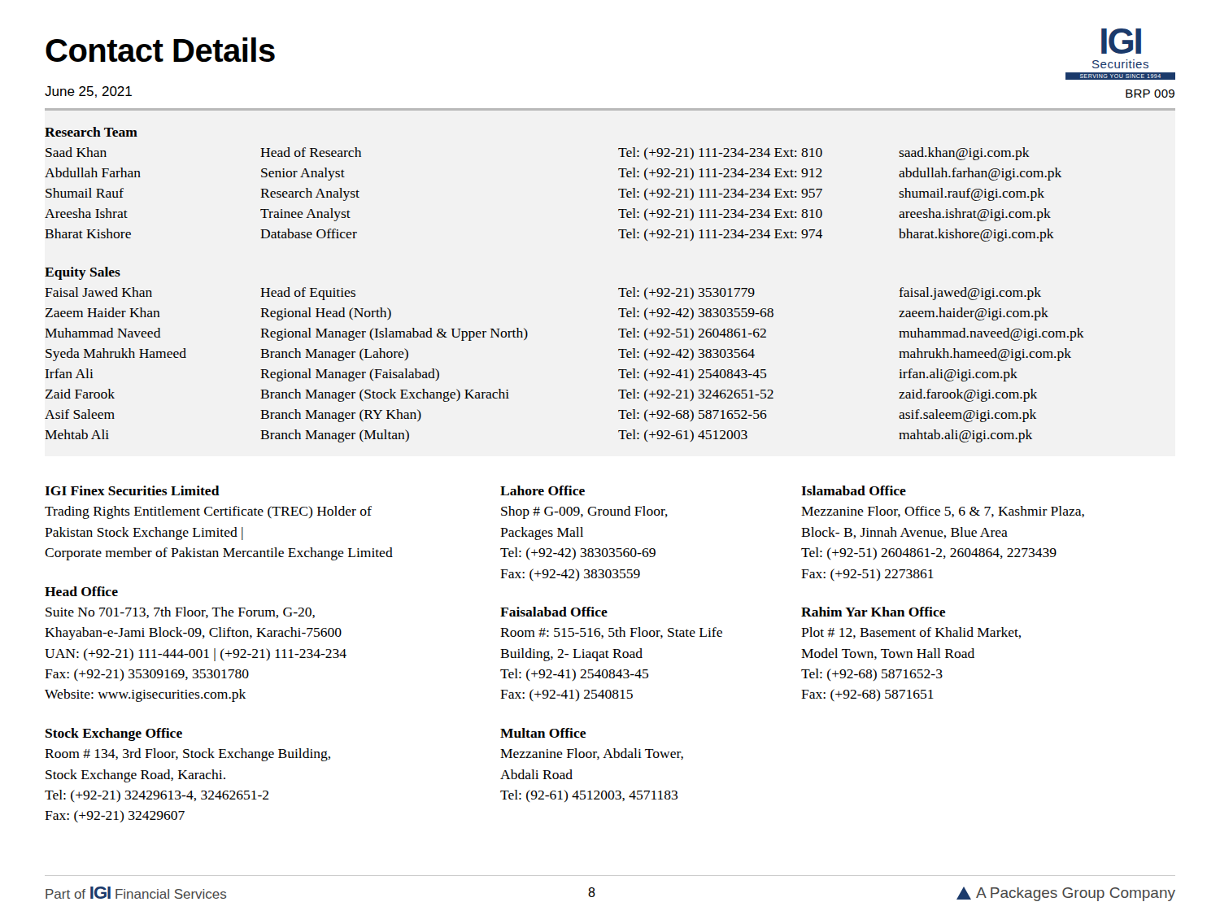IGI
Securities
SERVING YOU SINCE 1994
Contact Details
June 25, 2021
BRP 009
| Research Team | | | |
| Saad Khan | Head of Research | Tel: (+92-21) 111-234-234 Ext: 810 | saad.khan@igi.com.pk |
| Abdullah Farhan | Senior Analyst | Tel: (+92-21) 111-234-234 Ext: 912 | abdullah.farhan@igi.com.pk |
| Shumail Rauf | Research Analyst | Tel: (+92-21) 111-234-234 Ext: 957 | shumail.rauf@igi.com.pk |
| Areesha Ishrat | Trainee Analyst | Tel: (+92-21) 111-234-234 Ext: 810 | areesha.ishrat@igi.com.pk |
| Bharat Kishore | Database Officer | Tel: (+92-21) 111-234-234 Ext: 974 | bharat.kishore@igi.com.pk |
| Equity Sales | | | |
| Faisal Jawed Khan | Head of Equities | Tel: (+92-21) 35301779 | faisal.jawed@igi.com.pk |
| Zaeem Haider Khan | Regional Head (North) | Tel: (+92-42) 38303559-68 | zaeem.haider@igi.com.pk |
| Muhammad Naveed | Regional Manager (Islamabad & Upper North) | Tel: (+92-51) 2604861-62 | muhammad.naveed@igi.com.pk |
| Syeda Mahrukh Hameed | Branch Manager (Lahore) | Tel: (+92-42) 38303564 | mahrukh.hameed@igi.com.pk |
| Irfan Ali | Regional Manager (Faisalabad) | Tel: (+92-41) 2540843-45 | irfan.ali@igi.com.pk |
| Zaid Farook | Branch Manager (Stock Exchange) Karachi | Tel: (+92-21) 32462651-52 | zaid.farook@igi.com.pk |
| Asif Saleem | Branch Manager (RY Khan) | Tel: (+92-68) 5871652-56 | asif.saleem@igi.com.pk |
| Mehtab Ali | Branch Manager (Multan) | Tel: (+92-61) 4512003 | mahtab.ali@igi.com.pk |
IGI Finex Securities Limited
Trading Rights Entitlement Certificate (TREC) Holder of
Pakistan Stock Exchange Limited |
Corporate member of Pakistan Mercantile Exchange Limited
Head Office
Suite No 701-713, 7th Floor, The Forum, G-20,
Khayaban-e-Jami Block-09, Clifton, Karachi-75600
UAN: (+92-21) 111-444-001 | (+92-21) 111-234-234
Fax: (+92-21) 35309169, 35301780
Website: www.igisecurities.com.pk
Stock Exchange Office
Room # 134, 3rd Floor, Stock Exchange Building,
Stock Exchange Road, Karachi.
Tel: (+92-21) 32429613-4, 32462651-2
Fax: (+92-21) 32429607
Lahore Office
Shop # G-009, Ground Floor,
Packages Mall
Tel: (+92-42) 38303560-69
Fax: (+92-42) 38303559
Faisalabad Office
Room #: 515-516, 5th Floor, State Life
Building, 2- Liaqat Road
Tel: (+92-41) 2540843-45
Fax: (+92-41) 2540815
Multan Office
Mezzanine Floor, Abdali Tower,
Abdali Road
Tel: (92-61) 4512003, 4571183
Islamabad Office
Mezzanine Floor, Office 5, 6 & 7, Kashmir Plaza,
Block- B, Jinnah Avenue, Blue Area
Tel: (+92-51) 2604861-2, 2604864, 2273439
Fax: (+92-51) 2273861
Rahim Yar Khan Office
Plot # 12, Basement of Khalid Market,
Model Town, Town Hall Road
Tel: (+92-68) 5871652-3
Fax: (+92-68) 5871651
Part of IGI Financial Services
8
A Packages Group Company